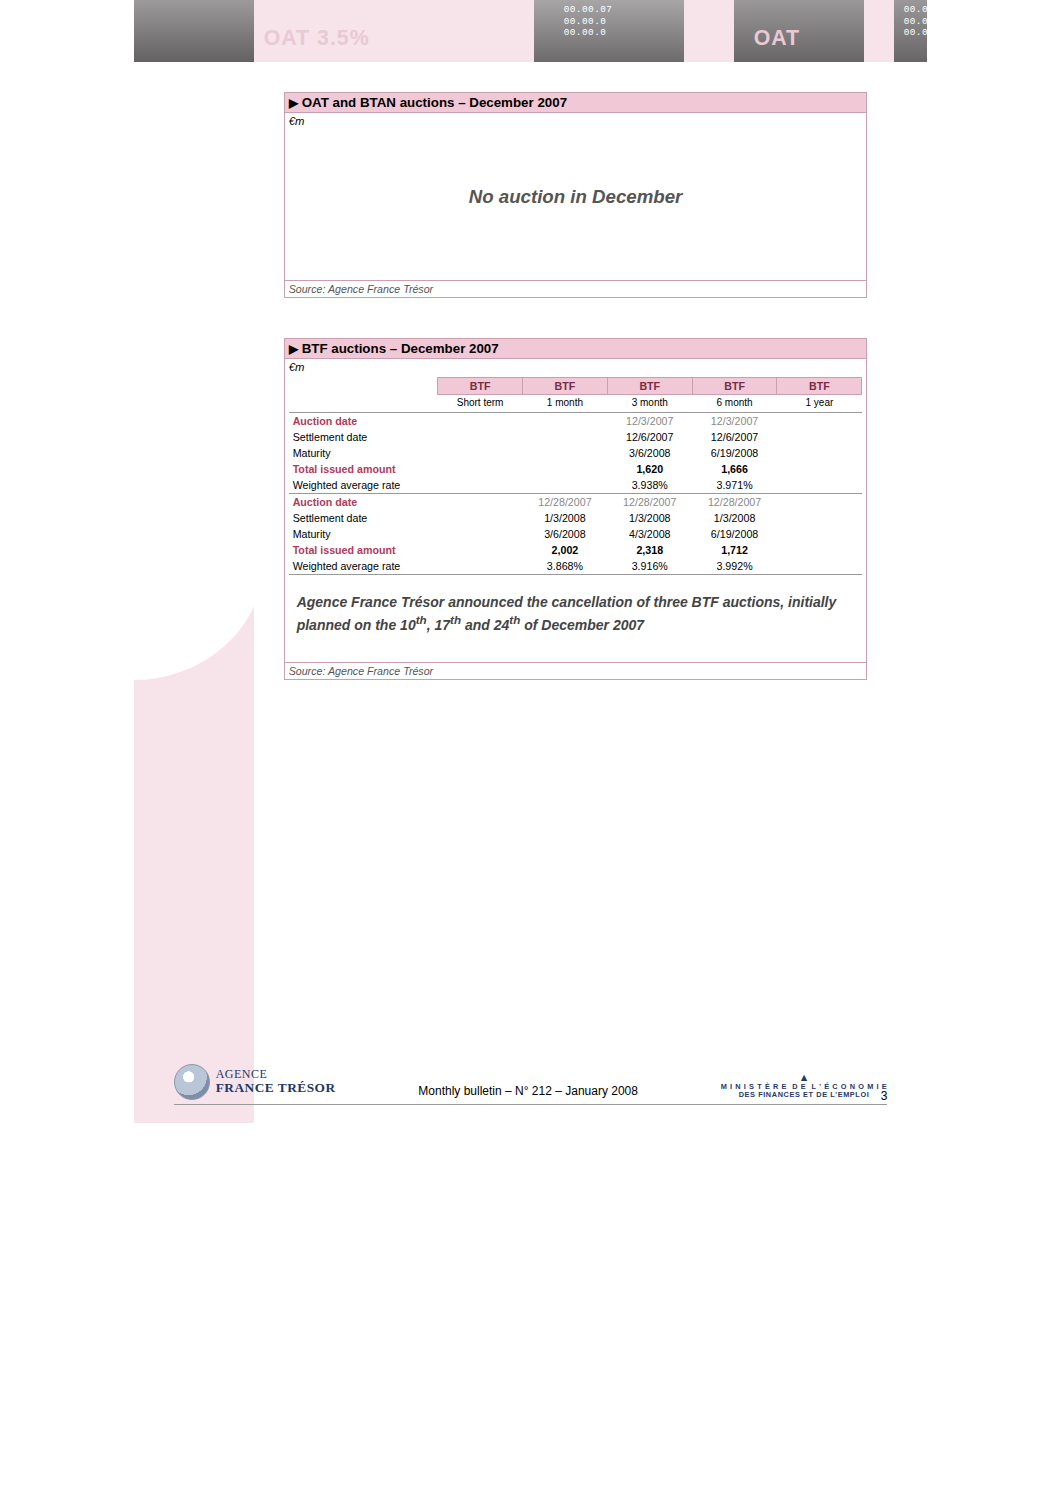00.00.07
00.00.0
00.00.0
00.00.07
00.00.0
00.00.0
OAT 3.5%
OAT
| ▶ OAT and BTAN auctions – December 2007 |
| €m |
| No auction in December |
| Source: Agence France Trésor |
| ▶ BTF auctions – December 2007 |
| €m |
| / / BTF / BTF / BTF / BTF / BTF / / / Short term / 1 month / 3 month / 6 month / 1 year / / Auction date / / / 12/3/2007 / 12/3/2007 / / / Settlement date / / / 12/6/2007 / 12/6/2007 / / / Maturity / / / 3/6/2008 / 6/19/2008 / / / Total issued amount / / / 1,620 / 1,666 / / / Weighted average rate / / / 3.938% / 3.971% / / / Auction date / / 12/28/2007 / 12/28/2007 / 12/28/2007 / / / Settlement date / / 1/3/2008 / 1/3/2008 / 1/3/2008 / / / Maturity / / 3/6/2008 / 4/3/2008 / 6/19/2008 / / / Total issued amount / / 2,002 / 2,318 / 1,712 / / / Weighted average rate / / 3.868% / 3.916% / 3.992% / / Agence France Trésor announced the cancellation of three BTF auctions, initially planned on the 10 th , 17 th and 24 th of December 2007 |
| Source: Agence France Trésor |
AGENCE
FRANCE TRÉSOR
Monthly bulletin – N° 212 – January 2008
▲
M I N I S T È R E D E L ' É C O N O M I E
DES FINANCES ET DE L'EMPLOI
3